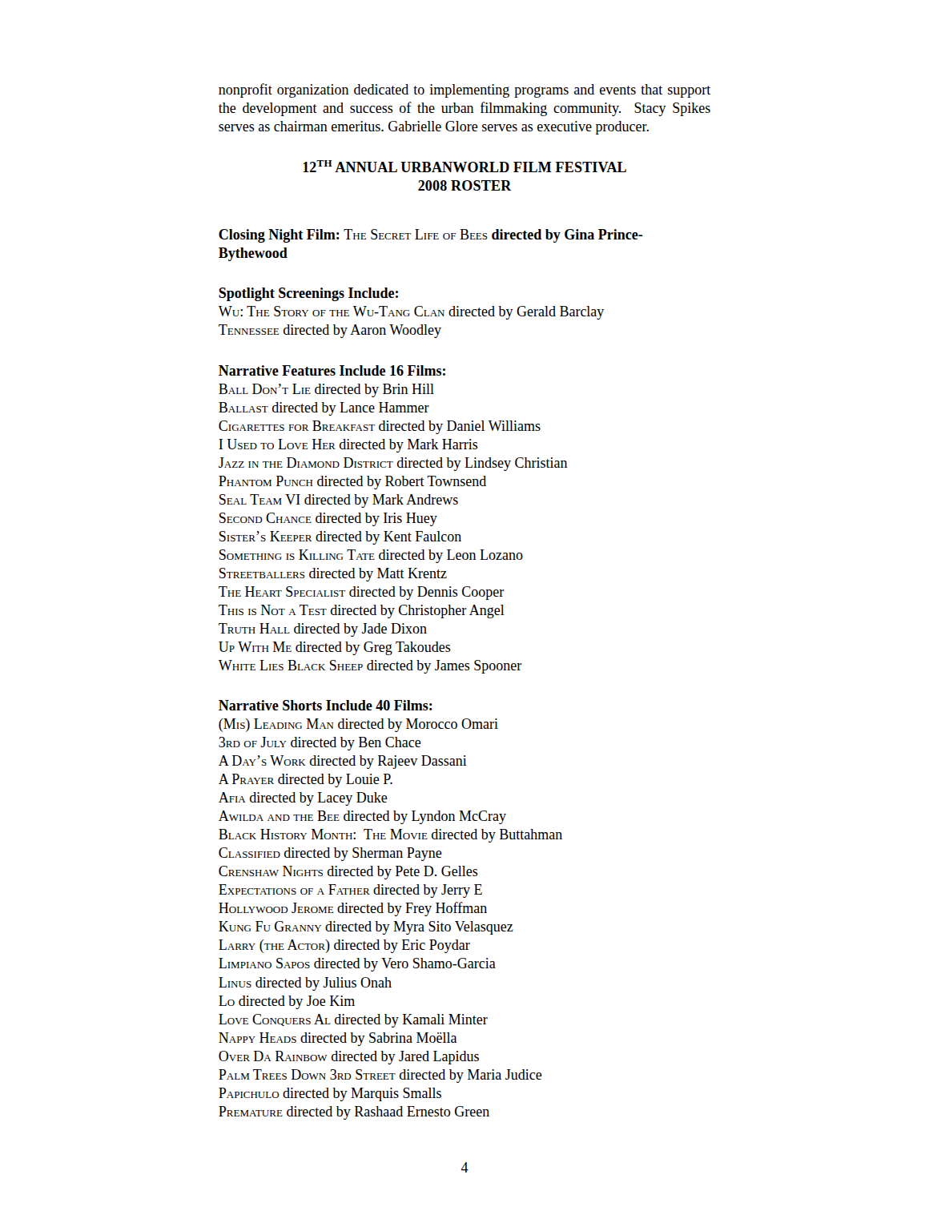nonprofit organization dedicated to implementing programs and events that support the development and success of the urban filmmaking community. Stacy Spikes serves as chairman emeritus. Gabrielle Glore serves as executive producer.
12TH ANNUAL URBANWORLD FILM FESTIVAL2008 ROSTER
Closing Night Film: The Secret Life of Bees directed by Gina Prince-Bythewood
Spotlight Screenings Include:
Wu: The Story of the Wu-Tang Clan directed by Gerald Barclay
Tennessee directed by Aaron Woodley
Narrative Features Include 16 Films:
Ball Don’t Lie directed by Brin Hill
Ballast directed by Lance Hammer
Cigarettes for Breakfast directed by Daniel Williams
I Used to Love Her directed by Mark Harris
Jazz in the Diamond District directed by Lindsey Christian
Phantom Punch directed by Robert Townsend
Seal Team VI directed by Mark Andrews
Second Chance directed by Iris Huey
Sister’s Keeper directed by Kent Faulcon
Something is Killing Tate directed by Leon Lozano
Streetballers directed by Matt Krentz
The Heart Specialist directed by Dennis Cooper
This is Not a Test directed by Christopher Angel
Truth Hall directed by Jade Dixon
Up With Me directed by Greg Takoudes
White Lies Black Sheep directed by James Spooner
Narrative Shorts Include 40 Films:
(Mis) Leading Man directed by Morocco Omari
3rd of July directed by Ben Chace
A Day’s Work directed by Rajeev Dassani
A Prayer directed by Louie P.
Afia directed by Lacey Duke
Awilda and the Bee directed by Lyndon McCray
Black History Month: The Movie directed by Buttahman
Classified directed by Sherman Payne
Crenshaw Nights directed by Pete D. Gelles
Expectations of a Father directed by Jerry E
Hollywood Jerome directed by Frey Hoffman
Kung Fu Granny directed by Myra Sito Velasquez
Larry (the Actor) directed by Eric Poydar
Limpiano Sapos directed by Vero Shamo-Garcia
Linus directed by Julius Onah
Lo directed by Joe Kim
Love Conquers Al directed by Kamali Minter
Nappy Heads directed by Sabrina Moëlla
Over Da Rainbow directed by Jared Lapidus
Palm Trees Down 3rd Street directed by Maria Judice
Papichulo directed by Marquis Smalls
Premature directed by Rashaad Ernesto Green
4